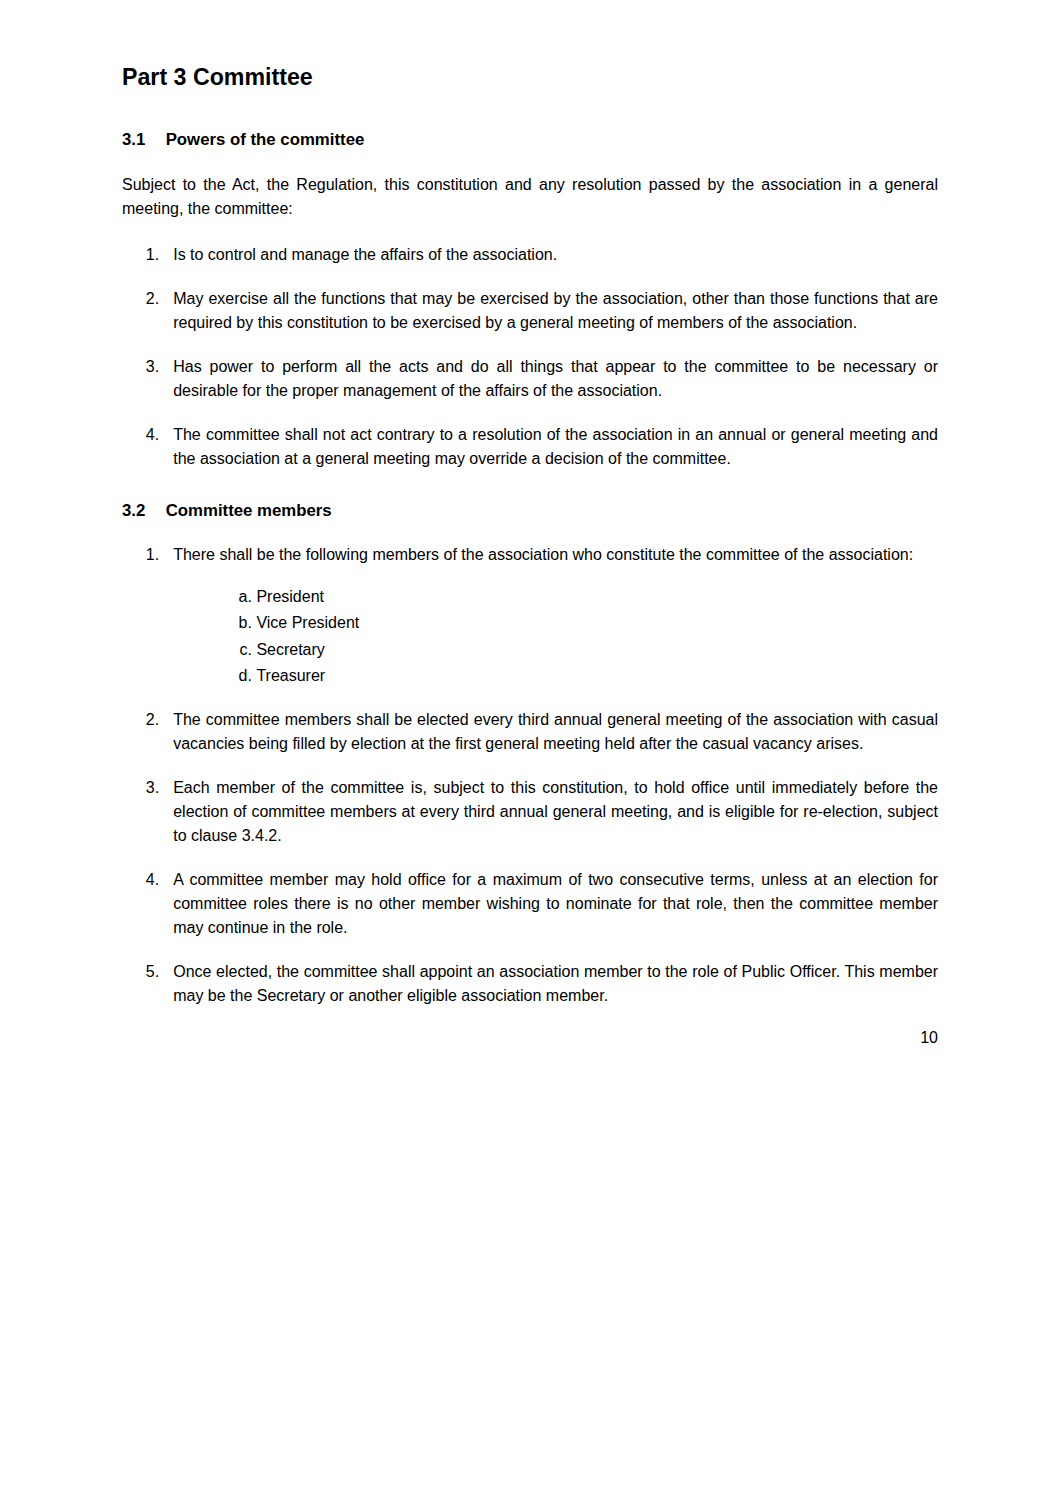Part 3 Committee
3.1 Powers of the committee
Subject to the Act, the Regulation, this constitution and any resolution passed by the association in a general meeting, the committee:
Is to control and manage the affairs of the association.
May exercise all the functions that may be exercised by the association, other than those functions that are required by this constitution to be exercised by a general meeting of members of the association.
Has power to perform all the acts and do all things that appear to the committee to be necessary or desirable for the proper management of the affairs of the association.
The committee shall not act contrary to a resolution of the association in an annual or general meeting and the association at a general meeting may override a decision of the committee.
3.2 Committee members
There shall be the following members of the association who constitute the committee of the association:
President
Vice President
Secretary
Treasurer
The committee members shall be elected every third annual general meeting of the association with casual vacancies being filled by election at the first general meeting held after the casual vacancy arises.
Each member of the committee is, subject to this constitution, to hold office until immediately before the election of committee members at every third annual general meeting, and is eligible for re-election, subject to clause 3.4.2.
A committee member may hold office for a maximum of two consecutive terms, unless at an election for committee roles there is no other member wishing to nominate for that role, then the committee member may continue in the role.
Once elected, the committee shall appoint an association member to the role of Public Officer. This member may be the Secretary or another eligible association member.
10